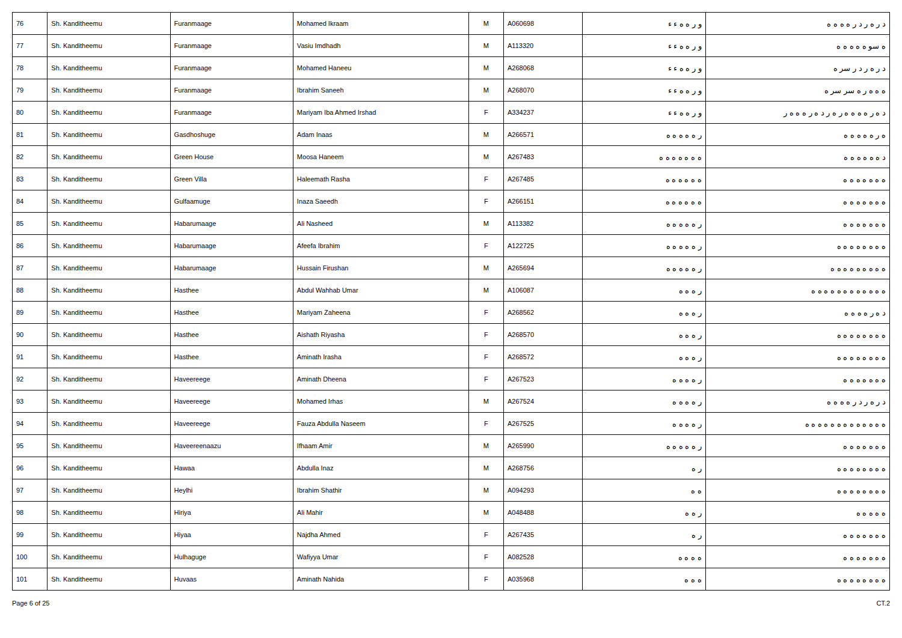| 76 | Sh. Kanditheemu | Furanmaage | Mohamed Ikraam | M | A060698 | و ر ه ه ء ء | د ر ه ر د ر ه ه ه ه |
| 77 | Sh. Kanditheemu | Furanmaage | Vasiu Imdhadh | M | A113320 | و ر ه ه ء ء | ه سو ه ه ه ه ه |
| 78 | Sh. Kanditheemu | Furanmaage | Mohamed Haneeu | M | A268068 | و ر ه ه ء ء | د ر ه ر د ر سر ه |
| 79 | Sh. Kanditheemu | Furanmaage | Ibrahim Saneeh | M | A268070 | و ر ه ه ء ء | ه ه ه ر ه سر سر ه |
| 80 | Sh. Kanditheemu | Furanmaage | Mariyam Iba Ahmed Irshad | F | A334237 | و ر ه ه ء ء | د ه ر ه ه ه ه ر ه ر د ه ر ه ه ه ر |
| 81 | Sh. Kanditheemu | Gasdhoshuge | Adam Inaas | M | A266571 | ر ه ه ه ه ه | ه ر ه ه ه ه ه |
| 82 | Sh. Kanditheemu | Green House | Moosa Haneem | M | A267483 | ه ه ه ه ه ه ه | د ه ه ه ه ه ه |
| 83 | Sh. Kanditheemu | Green Villa | Haleemath Rasha | F | A267485 | ه ه ه ه ه ه | ه ه ه ه ه ه ه |
| 84 | Sh. Kanditheemu | Gulfaamuge | Inaza Saeedh | F | A266151 | ه ه ه ه ه ه | ه ه ه ه ه ه ه |
| 85 | Sh. Kanditheemu | Habarumaage | Ali Nasheed | M | A113382 | ر ه ه ه ه ه | ه ه ه ه ه ه ه |
| 86 | Sh. Kanditheemu | Habarumaage | Afeefa Ibrahim | F | A122725 | ر ه ه ه ه ه | ه ه ه ه ه ه ه ه |
| 87 | Sh. Kanditheemu | Habarumaage | Hussain Firushan | M | A265694 | ر ه ه ه ه ه | ه ه ه ه ه ه ه ه ه |
| 88 | Sh. Kanditheemu | Hasthee | Abdul Wahhab Umar | M | A106087 | ر ه ه ه | ه ه ه ه ه ه ه ه ه ه ه ه |
| 89 | Sh. Kanditheemu | Hasthee | Mariyam Zaheena | F | A268562 | ر ه ه ه | د ه ر ه ه ه ه |
| 90 | Sh. Kanditheemu | Hasthee | Aishath Riyasha | F | A268570 | ر ه ه ه | ه ه ه ه ه ه ه ه |
| 91 | Sh. Kanditheemu | Hasthee | Aminath Irasha | F | A268572 | ر ه ه ه | ه ه ه ه ه ه ه ه |
| 92 | Sh. Kanditheemu | Haveereege | Aminath Dheena | F | A267523 | ر ه ه ه ه | ه ه ه ه ه ه ه |
| 93 | Sh. Kanditheemu | Haveereege | Mohamed Irhas | M | A267524 | ر ه ه ه ه | د ر ه ر د ر ه ه ه ه |
| 94 | Sh. Kanditheemu | Haveereege | Fauza Abdulla Naseem | F | A267525 | ر ه ه ه ه | ه ه ه ه ه ه ه ه ه ه ه ه ه |
| 95 | Sh. Kanditheemu | Haveereenaazu | Ifhaam Amir | M | A265990 | ر ه ه ه ه ه | ه ه ه ه ه ه ه |
| 96 | Sh. Kanditheemu | Hawaa | Abdulla Inaz | M | A268756 | ر ه | ه ه ه ه ه ه ه ه |
| 97 | Sh. Kanditheemu | Heylhi | Ibrahim Shathir | M | A094293 | ه ه | ه ه ه ه ه ه ه ه |
| 98 | Sh. Kanditheemu | Hiriya | Ali Mahir | M | A048488 | ر ه ه | ه ه ه ه ه |
| 99 | Sh. Kanditheemu | Hiyaa | Najdha Ahmed | F | A267435 | ر ه | ه ه ه ه ه ه ه |
| 100 | Sh. Kanditheemu | Hulhaguge | Wafiyya Umar | F | A082528 | ه ه ه ه | ه ه ه ه ه ه ه |
| 101 | Sh. Kanditheemu | Huvaas | Aminath Nahida | F | A035968 | ه ه ه | ه ه ه ه ه ه ه ه |
Page 6 of 25 CT.2